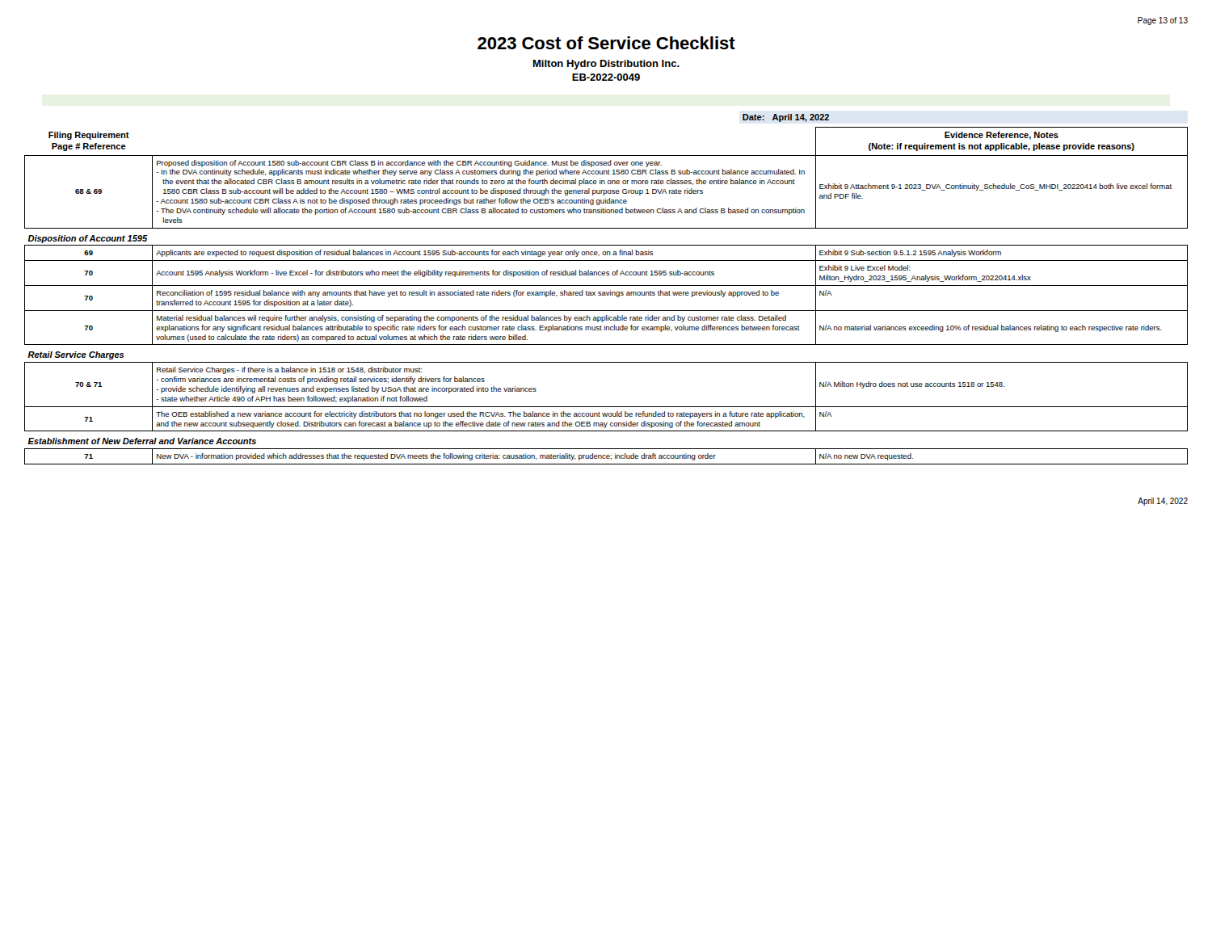Page 13 of 13
2023 Cost of Service Checklist
Milton Hydro Distribution Inc.
EB-2022-0049
Date: April 14, 2022
| Filing Requirement Page # Reference | | Evidence Reference, Notes (Note: if requirement is not applicable, please provide reasons) |
| --- | --- | --- |
| 68 & 69 | Proposed disposition of Account 1580 sub-account CBR Class B in accordance with the CBR Accounting Guidance. Must be disposed over one year. - In the DVA continuity schedule, applicants must indicate whether they serve any Class A customers during the period where Account 1580 CBR Class B sub-account balance accumulated. In the event that the allocated CBR Class B amount results in a volumetric rate rider that rounds to zero at the fourth decimal place in one or more rate classes, the entire balance in Account 1580 CBR Class B sub-account will be added to the Account 1580 – WMS control account to be disposed through the general purpose Group 1 DVA rate riders - Account 1580 sub-account CBR Class A is not to be disposed through rates proceedings but rather follow the OEB’s accounting guidance - The DVA continuity schedule will allocate the portion of Account 1580 sub-account CBR Class B allocated to customers who transitioned between Class A and Class B based on consumption levels | Exhibit 9 Attachment 9-1 2023_DVA_Continuity_Schedule_CoS_MHDI_20220414 both live excel format and PDF file. |
| Disposition of Account 1595 |
| 69 | Applicants are expected to request disposition of residual balances in Account 1595 Sub-accounts for each vintage year only once, on a final basis | Exhibit 9 Sub-section 9.5.1.2 1595 Analysis Workform |
| 70 | Account 1595 Analysis Workform - live Excel - for distributors who meet the eligibility requirements for disposition of residual balances of Account 1595 sub-accounts | Exhibit 9 Live Excel Model: Milton_Hydro_2023_1595_Analysis_Workform_20220414.xlsx |
| 70 | Reconciliation of 1595 residual balance with any amounts that have yet to result in associated rate riders (for example, shared tax savings amounts that were previously approved to be transferred to Account 1595 for disposition at a later date). | N/A |
| 70 | Material residual balances wil require further analysis, consisting of separating the components of the residual balances by each applicable rate rider and by customer rate class. Detailed explanations for any significant residual balances attributable to specific rate riders for each customer rate class. Explanations must include for example, volume differences between forecast volumes (used to calculate the rate riders) as compared to actual volumes at which the rate riders were billed. | N/A no material variances exceeding 10% of residual balances relating to each respective rate riders. |
| Retail Service Charges |
| 70 & 71 | Retail Service Charges - if there is a balance in 1518 or 1548, distributor must: - confirm variances are incremental costs of providing retail services; identify drivers for balances - provide schedule identifying all revenues and expenses listed by USoA that are incorporated into the variances - state whether Article 490 of APH has been followed; explanation if not followed | N/A Milton Hydro does not use accounts 1518 or 1548. |
| 71 | The OEB established a new variance account for electricity distributors that no longer used the RCVAs. The balance in the account would be refunded to ratepayers in a future rate application, and the new account subsequently closed. Distributors can forecast a balance up to the effective date of new rates and the OEB may consider disposing of the forecasted amount | N/A |
| Establishment of New Deferral and Variance Accounts |
| 71 | New DVA - information provided which addresses that the requested DVA meets the following criteria: causation, materiality, prudence; include draft accounting order | N/A no new DVA requested. |
April 14, 2022